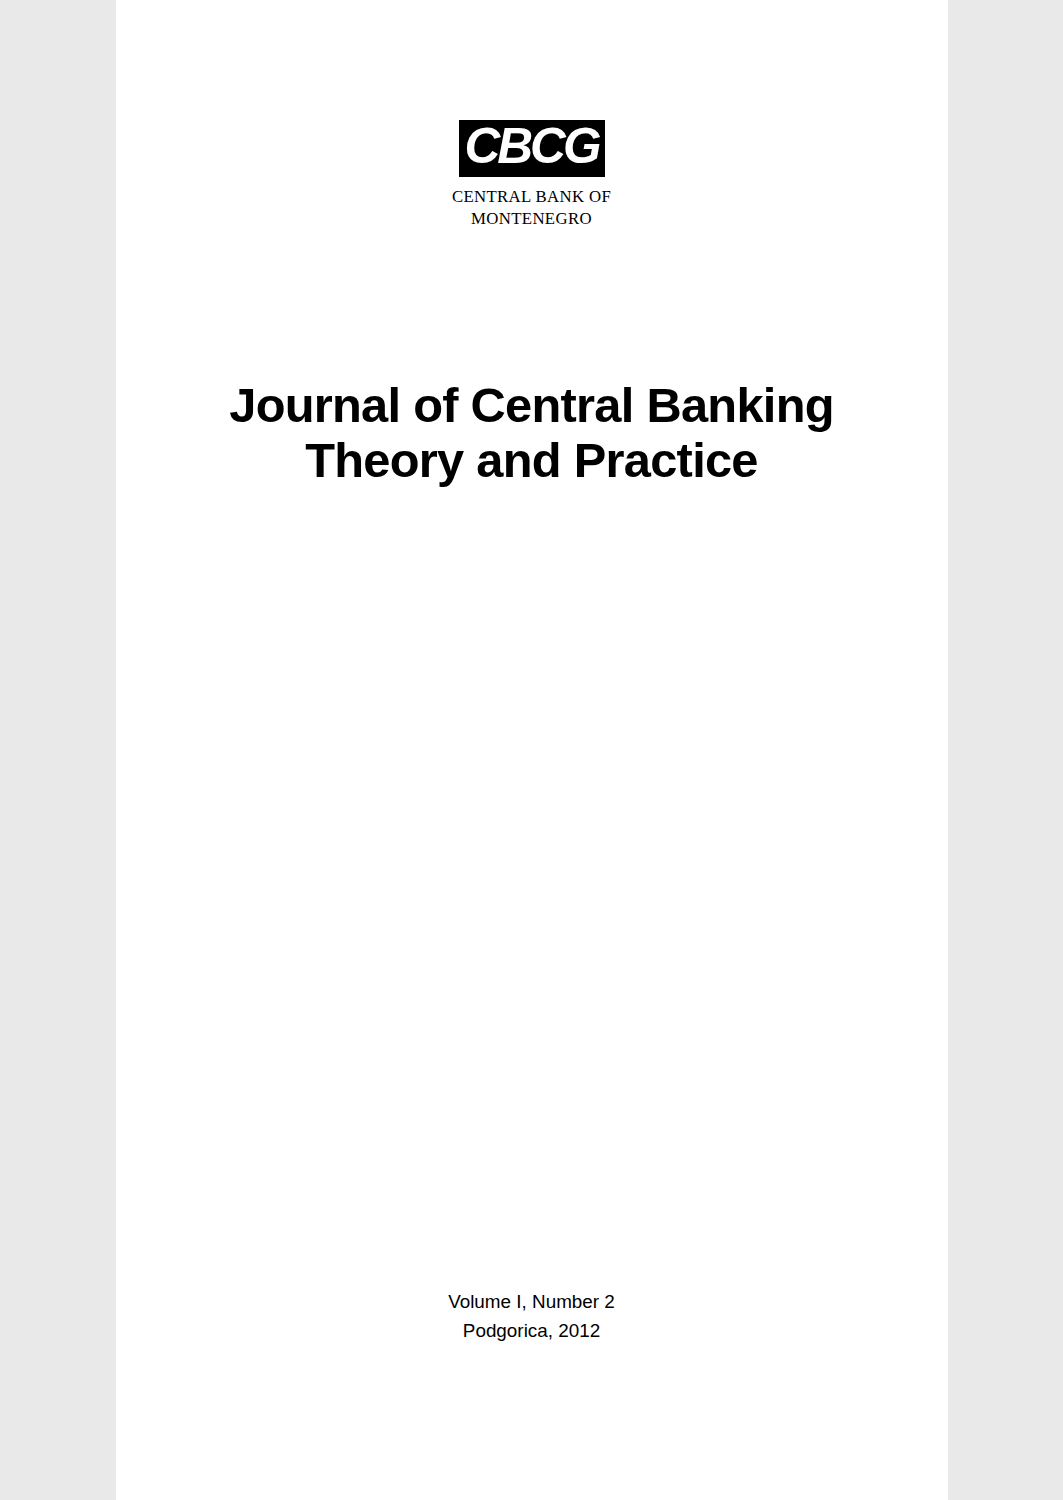CBCG
CENTRAL BANK OF
MONTENEGRO
Journal of Central Banking Theory and Practice
Volume I, Number 2
Podgorica, 2012